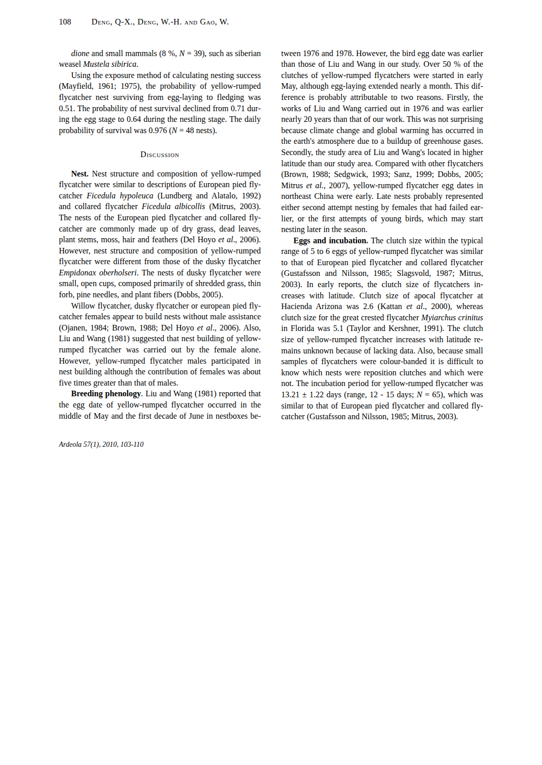108 Deng, Q-X., Deng, W.-H. and Gao, W.
dione and small mammals (8 %, N = 39), such as siberian weasel Mustela sibirica.
Using the exposure method of calculating nesting success (Mayfield, 1961; 1975), the probability of yellow-rumped flycatcher nest surviving from egg-laying to fledging was 0.51. The probability of nest survival declined from 0.71 during the egg stage to 0.64 during the nestling stage. The daily probability of survival was 0.976 (N = 48 nests).
Discussion
Nest. Nest structure and composition of yellow-rumped flycatcher were similar to descriptions of European pied flycatcher Ficedula hypoleuca (Lundberg and Alatalo, 1992) and collared flycatcher Ficedula albicollis (Mitrus, 2003). The nests of the European pied flycatcher and collared flycatcher are commonly made up of dry grass, dead leaves, plant stems, moss, hair and feathers (Del Hoyo et al., 2006). However, nest structure and composition of yellow-rumped flycatcher were different from those of the dusky flycatcher Empidonax oberholseri. The nests of dusky flycatcher were small, open cups, composed primarily of shredded grass, thin forb, pine needles, and plant fibers (Dobbs, 2005).
Willow flycatcher, dusky flycatcher or european pied flycatcher females appear to build nests without male assistance (Ojanen, 1984; Brown, 1988; Del Hoyo et al., 2006). Also, Liu and Wang (1981) suggested that nest building of yellow-rumped flycatcher was carried out by the female alone. However, yellow-rumped flycatcher males participated in nest building although the contribution of females was about five times greater than that of males.
Breeding phenology. Liu and Wang (1981) reported that the egg date of yellow-rumped flycatcher occurred in the middle of May and the first decade of June in nestboxes between 1976 and 1978. However, the bird egg date was earlier than those of Liu and Wang in our study. Over 50 % of the clutches of yellow-rumped flycatchers were started in early May, although egg-laying extended nearly a month. This difference is probably attributable to two reasons. Firstly, the works of Liu and Wang carried out in 1976 and was earlier nearly 20 years than that of our work. This was not surprising because climate change and global warming has occurred in the earth's atmosphere due to a buildup of greenhouse gases. Secondly, the study area of Liu and Wang's located in higher latitude than our study area. Compared with other flycatchers (Brown, 1988; Sedgwick, 1993; Sanz, 1999; Dobbs, 2005; Mitrus et al., 2007), yellow-rumped flycatcher egg dates in northeast China were early. Late nests probably represented either second attempt nesting by females that had failed earlier, or the first attempts of young birds, which may start nesting later in the season.
Eggs and incubation. The clutch size within the typical range of 5 to 6 eggs of yellow-rumped flycatcher was similar to that of European pied flycatcher and collared flycatcher (Gustafsson and Nilsson, 1985; Slagsvold, 1987; Mitrus, 2003). In early reports, the clutch size of flycatchers increases with latitude. Clutch size of apocal flycatcher at Hacienda Arizona was 2.6 (Kattan et al., 2000), whereas clutch size for the great crested flycatcher Myiarchus crinitus in Florida was 5.1 (Taylor and Kershner, 1991). The clutch size of yellow-rumped flycatcher increases with latitude remains unknown because of lacking data. Also, because small samples of flycatchers were colour-banded it is difficult to know which nests were reposition clutches and which were not. The incubation period for yellow-rumped flycatcher was 13.21 ± 1.22 days (range, 12 - 15 days; N = 65), which was similar to that of European pied flycatcher and collared flycatcher (Gustafsson and Nilsson, 1985; Mitrus, 2003).
Ardeola 57(1), 2010, 103-110